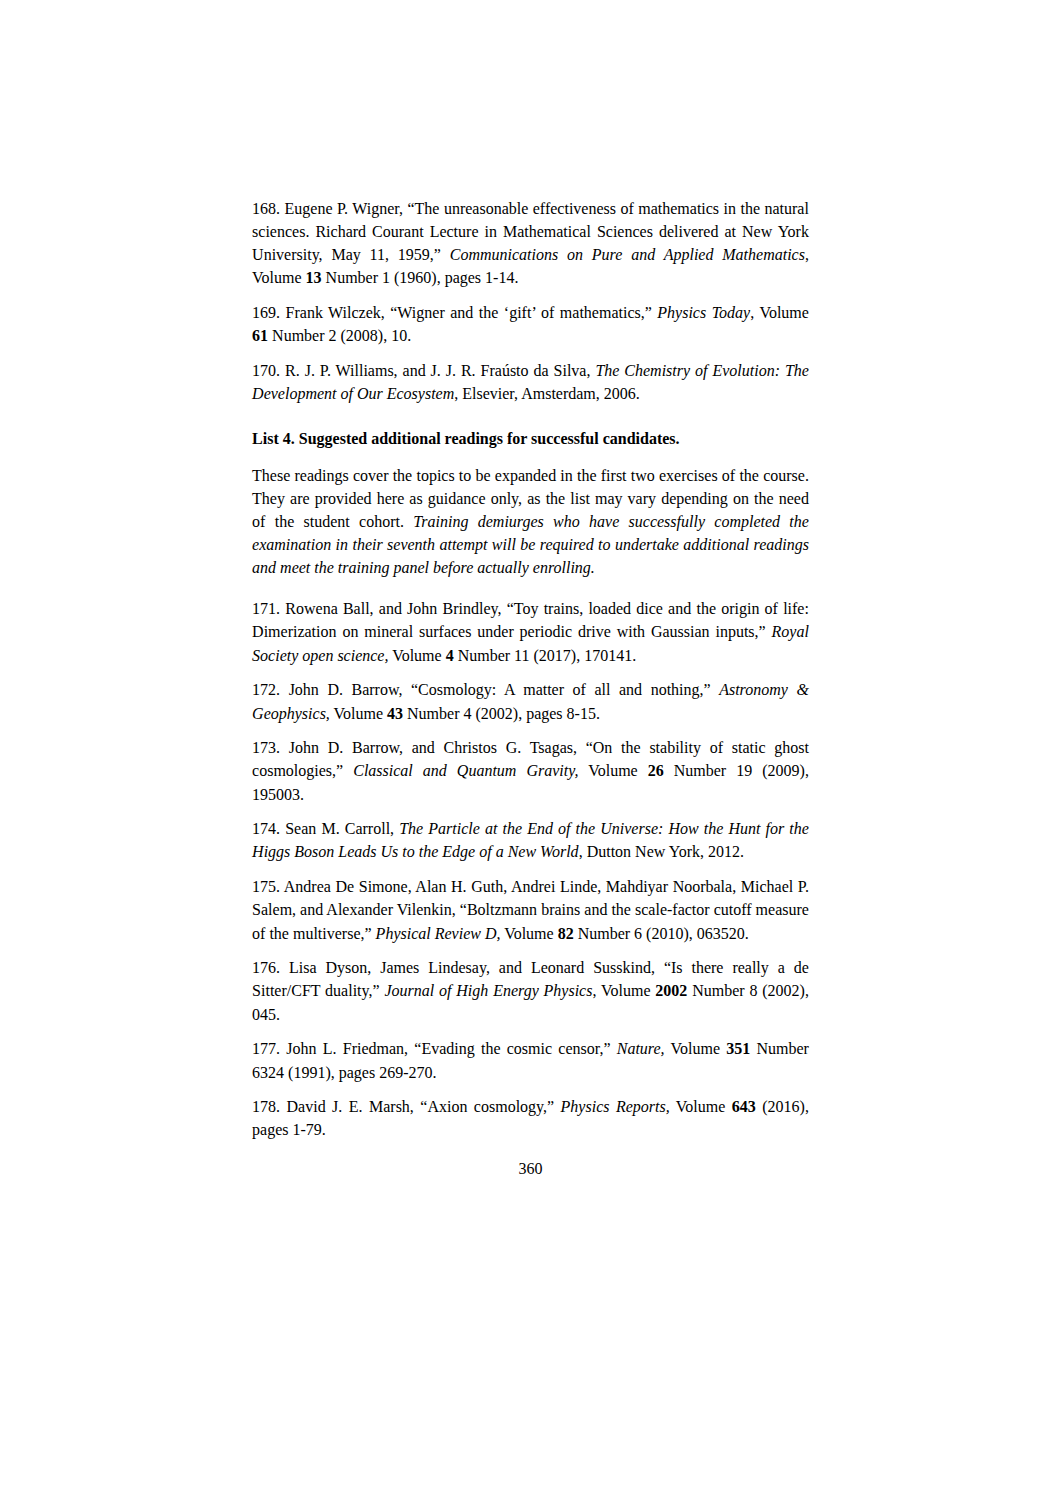168. Eugene P. Wigner, “The unreasonable effectiveness of mathematics in the natural sciences. Richard Courant Lecture in Mathematical Sciences delivered at New York University, May 11, 1959,” Communications on Pure and Applied Mathematics, Volume 13 Number 1 (1960), pages 1-14.
169. Frank Wilczek, “Wigner and the ‘gift’ of mathematics,” Physics Today, Volume 61 Number 2 (2008), 10.
170. R. J. P. Williams, and J. J. R. Fraústo da Silva, The Chemistry of Evolution: The Development of Our Ecosystem, Elsevier, Amsterdam, 2006.
List 4. Suggested additional readings for successful candidates.
These readings cover the topics to be expanded in the first two exercises of the course. They are provided here as guidance only, as the list may vary depending on the need of the student cohort. Training demiurges who have successfully completed the examination in their seventh attempt will be required to undertake additional readings and meet the training panel before actually enrolling.
171. Rowena Ball, and John Brindley, “Toy trains, loaded dice and the origin of life: Dimerization on mineral surfaces under periodic drive with Gaussian inputs,” Royal Society open science, Volume 4 Number 11 (2017), 170141.
172. John D. Barrow, “Cosmology: A matter of all and nothing,” Astronomy & Geophysics, Volume 43 Number 4 (2002), pages 8-15.
173. John D. Barrow, and Christos G. Tsagas, “On the stability of static ghost cosmologies,” Classical and Quantum Gravity, Volume 26 Number 19 (2009), 195003.
174. Sean M. Carroll, The Particle at the End of the Universe: How the Hunt for the Higgs Boson Leads Us to the Edge of a New World, Dutton New York, 2012.
175. Andrea De Simone, Alan H. Guth, Andrei Linde, Mahdiyar Noorbala, Michael P. Salem, and Alexander Vilenkin, “Boltzmann brains and the scale-factor cutoff measure of the multiverse,” Physical Review D, Volume 82 Number 6 (2010), 063520.
176. Lisa Dyson, James Lindesay, and Leonard Susskind, “Is there really a de Sitter/CFT duality,” Journal of High Energy Physics, Volume 2002 Number 8 (2002), 045.
177. John L. Friedman, “Evading the cosmic censor,” Nature, Volume 351 Number 6324 (1991), pages 269-270.
178. David J. E. Marsh, “Axion cosmology,” Physics Reports, Volume 643 (2016), pages 1-79.
360